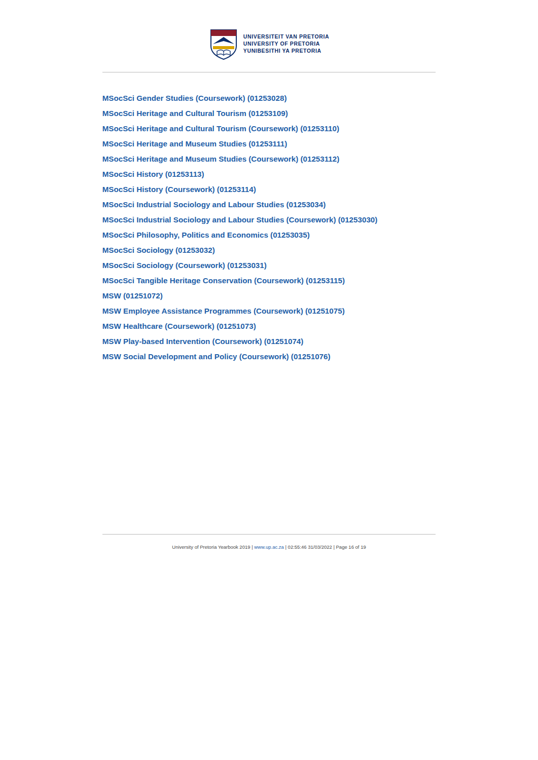Universiteit van Pretoria University of Pretoria Yunibesithi ya Pretoria
MSocSci Gender Studies (Coursework) (01253028)
MSocSci Heritage and Cultural Tourism (01253109)
MSocSci Heritage and Cultural Tourism (Coursework) (01253110)
MSocSci Heritage and Museum Studies (01253111)
MSocSci Heritage and Museum Studies (Coursework) (01253112)
MSocSci History (01253113)
MSocSci History (Coursework) (01253114)
MSocSci Industrial Sociology and Labour Studies (01253034)
MSocSci Industrial Sociology and Labour Studies (Coursework) (01253030)
MSocSci Philosophy, Politics and Economics (01253035)
MSocSci Sociology (01253032)
MSocSci Sociology (Coursework) (01253031)
MSocSci Tangible Heritage Conservation (Coursework) (01253115)
MSW (01251072)
MSW Employee Assistance Programmes (Coursework) (01251075)
MSW Healthcare (Coursework) (01251073)
MSW Play-based Intervention (Coursework) (01251074)
MSW Social Development and Policy (Coursework) (01251076)
University of Pretoria Yearbook 2019 | www.up.ac.za | 02:55:46 31/03/2022 | Page 16 of 19